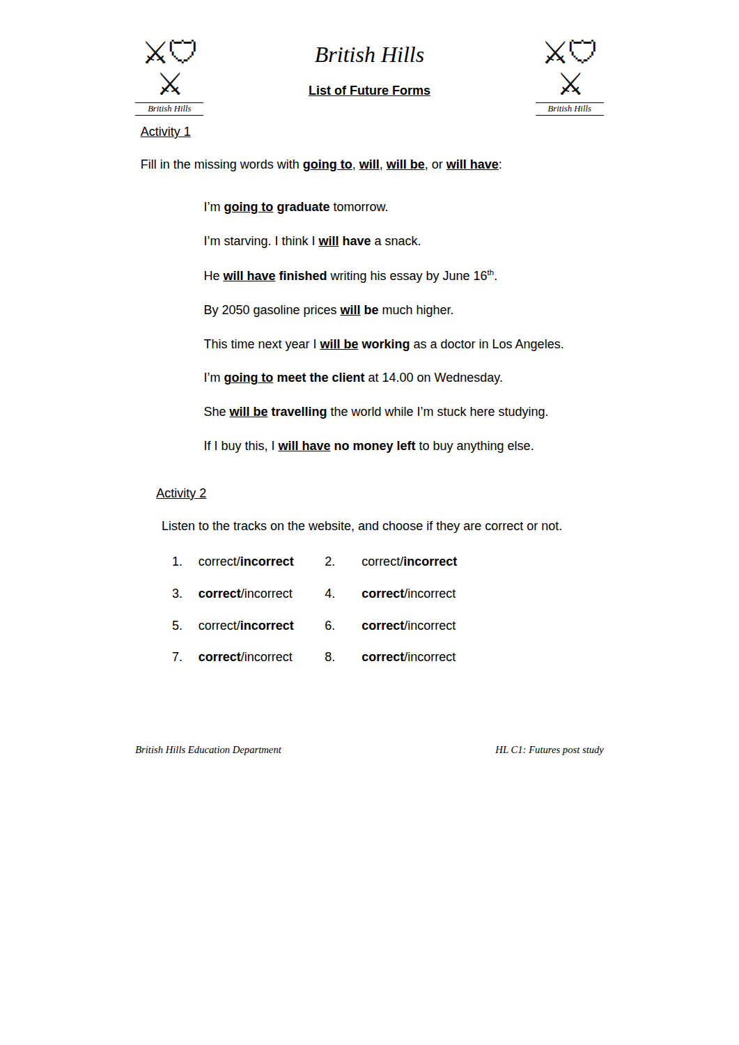⚔🛡⚔ British Hills
⚔🛡⚔ British Hills
British Hills
List of Future Forms
Activity 1
Fill in the missing words with going to, will, will be, or will have:
I’m going to graduate tomorrow.
I’m starving. I think I will have a snack.
He will have finished writing his essay by June 16th.
By 2050 gasoline prices will be much higher.
This time next year I will be working as a doctor in Los Angeles.
I’m going to meet the client at 14.00 on Wednesday.
She will be travelling the world while I’m stuck here studying.
If I buy this, I will have no money left to buy anything else.
Activity 2
Listen to the tracks on the website, and choose if they are correct or not.
| 1. | correct/ incorrect | 2. | correct/ incorrect |
| 3. | correct /incorrect | 4. | correct /incorrect |
| 5. | correct/ incorrect | 6. | correct /incorrect |
| 7. | correct /incorrect | 8. | correct /incorrect |
British Hills Education Department HL C1: Futures post study